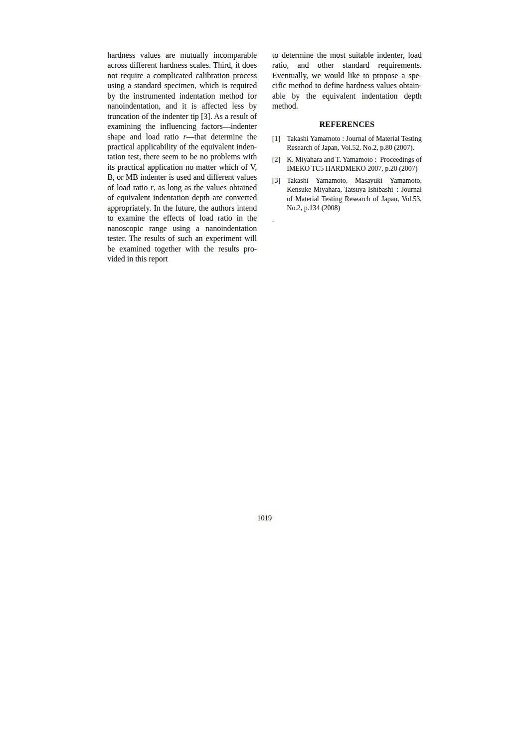hardness values are mutually incomparable across different hardness scales. Third, it does not require a complicated calibration process using a standard specimen, which is required by the instrumented indentation method for nanoindentation, and it is affected less by truncation of the indenter tip [3]. As a result of examining the influencing factors—indenter shape and load ratio r—that determine the practical applicability of the equivalent indentation test, there seem to be no problems with its practical application no matter which of V, B, or MB indenter is used and different values of load ratio r, as long as the values obtained of equivalent indentation depth are converted appropriately. In the future, the authors intend to examine the effects of load ratio in the nanoscopic range using a nanoindentation tester. The results of such an experiment will be examined together with the results provided in this report
to determine the most suitable indenter, load ratio, and other standard requirements. Eventually, we would like to propose a specific method to define hardness values obtainable by the equivalent indentation depth method.
REFERENCES
[1] Takashi Yamamoto : Journal of Material Testing Research of Japan, Vol.52, No.2, p.80 (2007).
[2] K. Miyahara and T. Yamamoto : Proceedings of IMEKO TC5 HARDMEKO 2007, p.20 (2007)
[3] Takashi Yamamoto, Masayuki Yamamoto, Kensuke Miyahara, Tatsuya Ishibashi：Journal of Material Testing Research of Japan, Vol.53, No.2, p.134 (2008)
.
1019